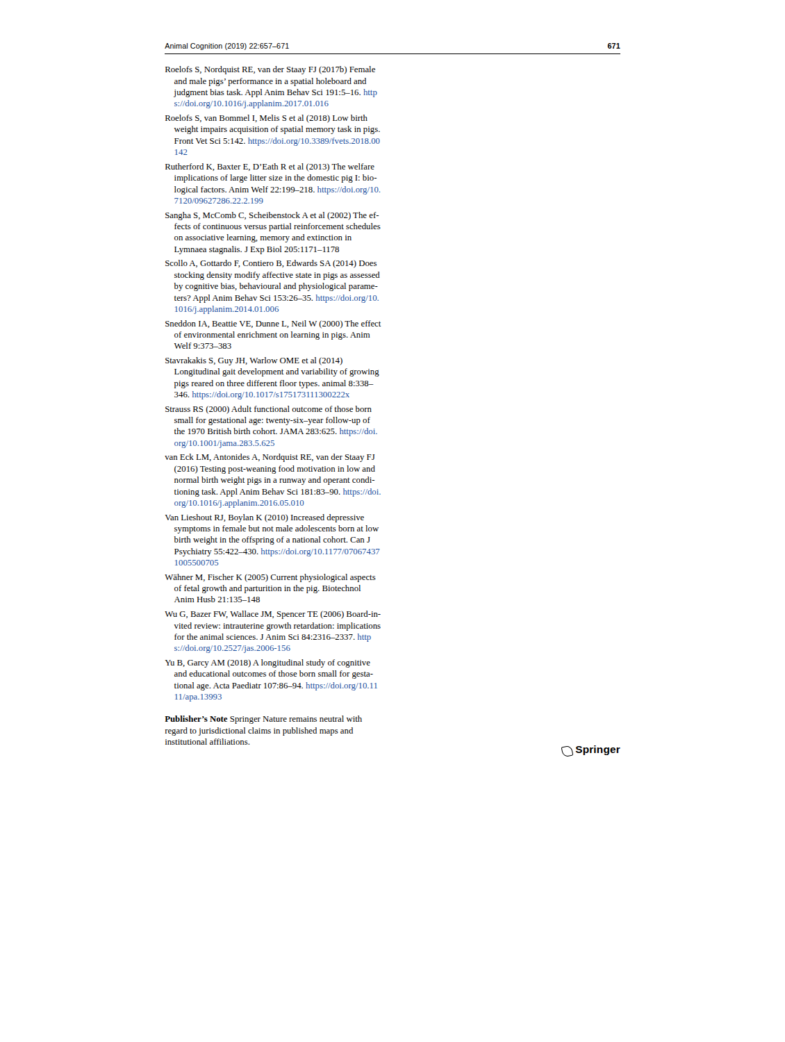Animal Cognition (2019) 22:657–671 671
Roelofs S, Nordquist RE, van der Staay FJ (2017b) Female and male pigs’ performance in a spatial holeboard and judgment bias task. Appl Anim Behav Sci 191:5–16. https://doi.org/10.1016/j.applanim.2017.01.016
Roelofs S, van Bommel I, Melis S et al (2018) Low birth weight impairs acquisition of spatial memory task in pigs. Front Vet Sci 5:142. https://doi.org/10.3389/fvets.2018.00142
Rutherford K, Baxter E, D’Eath R et al (2013) The welfare implications of large litter size in the domestic pig I: biological factors. Anim Welf 22:199–218. https://doi.org/10.7120/09627286.22.2.199
Sangha S, McComb C, Scheibenstock A et al (2002) The effects of continuous versus partial reinforcement schedules on associative learning, memory and extinction in Lymnaea stagnalis. J Exp Biol 205:1171–1178
Scollo A, Gottardo F, Contiero B, Edwards SA (2014) Does stocking density modify affective state in pigs as assessed by cognitive bias, behavioural and physiological parameters? Appl Anim Behav Sci 153:26–35. https://doi.org/10.1016/j.applanim.2014.01.006
Sneddon IA, Beattie VE, Dunne L, Neil W (2000) The effect of environmental enrichment on learning in pigs. Anim Welf 9:373–383
Stavrakakis S, Guy JH, Warlow OME et al (2014) Longitudinal gait development and variability of growing pigs reared on three different floor types. animal 8:338–346. https://doi.org/10.1017/s175173111300222x
Strauss RS (2000) Adult functional outcome of those born small for gestational age: twenty-six–year follow-up of the 1970 British birth cohort. JAMA 283:625. https://doi.org/10.1001/jama.283.5.625
van Eck LM, Antonides A, Nordquist RE, van der Staay FJ (2016) Testing post-weaning food motivation in low and normal birth weight pigs in a runway and operant conditioning task. Appl Anim Behav Sci 181:83–90. https://doi.org/10.1016/j.applanim.2016.05.010
Van Lieshout RJ, Boylan K (2010) Increased depressive symptoms in female but not male adolescents born at low birth weight in the offspring of a national cohort. Can J Psychiatry 55:422–430. https://doi.org/10.1177/070674371005500705
Wähner M, Fischer K (2005) Current physiological aspects of fetal growth and parturition in the pig. Biotechnol Anim Husb 21:135–148
Wu G, Bazer FW, Wallace JM, Spencer TE (2006) Board-invited review: intrauterine growth retardation: implications for the animal sciences. J Anim Sci 84:2316–2337. https://doi.org/10.2527/jas.2006-156
Yu B, Garcy AM (2018) A longitudinal study of cognitive and educational outcomes of those born small for gestational age. Acta Paediatr 107:86–94. https://doi.org/10.1111/apa.13993
Publisher’s Note Springer Nature remains neutral with regard to jurisdictional claims in published maps and institutional affiliations.
Springer